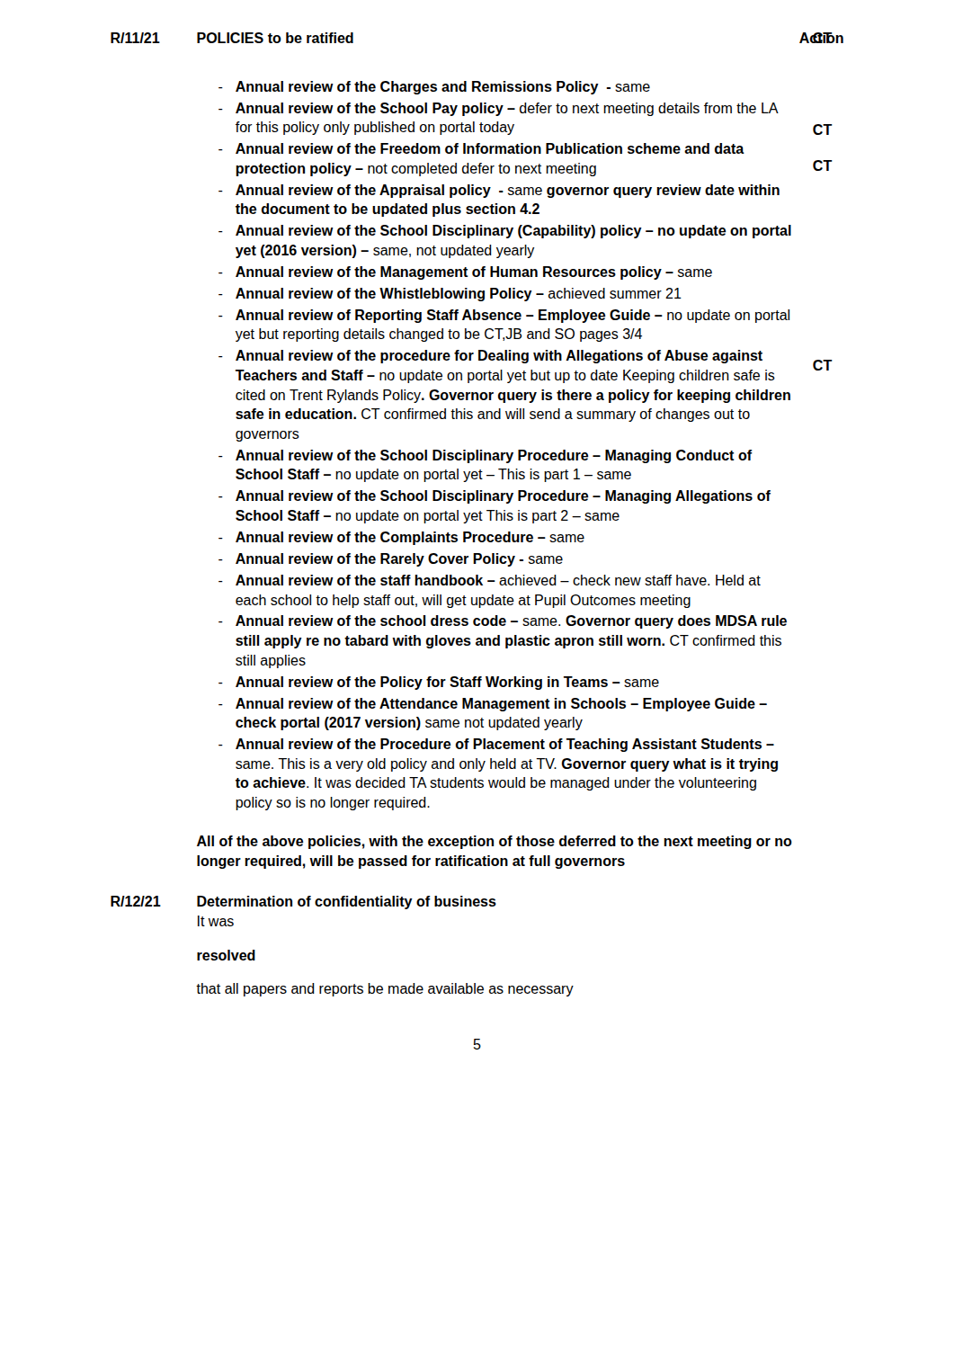Action
R/11/21
POLICIES to be ratified
CT
Annual review of the Charges and Remissions Policy - same
Annual review of the School Pay policy – defer to next meeting details from the LA for this policy only published on portal today
Annual review of the Freedom of Information Publication scheme and data protection policy – not completed defer to next meeting
Annual review of the Appraisal policy - same governor query review date within the document to be updated plus section 4.2
Annual review of the School Disciplinary (Capability) policy – no update on portal yet (2016 version) – same, not updated yearly
Annual review of the Management of Human Resources policy – same
Annual review of the Whistleblowing Policy – achieved summer 21
Annual review of Reporting Staff Absence – Employee Guide – no update on portal yet but reporting details changed to be CT,JB and SO pages 3/4
Annual review of the procedure for Dealing with Allegations of Abuse against Teachers and Staff – no update on portal yet but up to date Keeping children safe is cited on Trent Rylands Policy. Governor query is there a policy for keeping children safe in education. CT confirmed this and will send a summary of changes out to governors
Annual review of the School Disciplinary Procedure – Managing Conduct of School Staff – no update on portal yet – This is part 1 – same
Annual review of the School Disciplinary Procedure – Managing Allegations of School Staff – no update on portal yet This is part 2 – same
Annual review of the Complaints Procedure – same
Annual review of the Rarely Cover Policy - same
Annual review of the staff handbook – achieved – check new staff have. Held at each school to help staff out, will get update at Pupil Outcomes meeting
Annual review of the school dress code – same. Governor query does MDSA rule still apply re no tabard with gloves and plastic apron still worn. CT confirmed this still applies
Annual review of the Policy for Staff Working in Teams – same
Annual review of the Attendance Management in Schools – Employee Guide – check portal (2017 version) same not updated yearly
Annual review of the Procedure of Placement of Teaching Assistant Students – same. This is a very old policy and only held at TV. Governor query what is it trying to achieve. It was decided TA students would be managed under the volunteering policy so is no longer required.
CT
CT
CT
All of the above policies, with the exception of those deferred to the next meeting or no longer required, will be passed for ratification at full governors
R/12/21
Determination of confidentiality of business
It was
resolved
that all papers and reports be made available as necessary
5